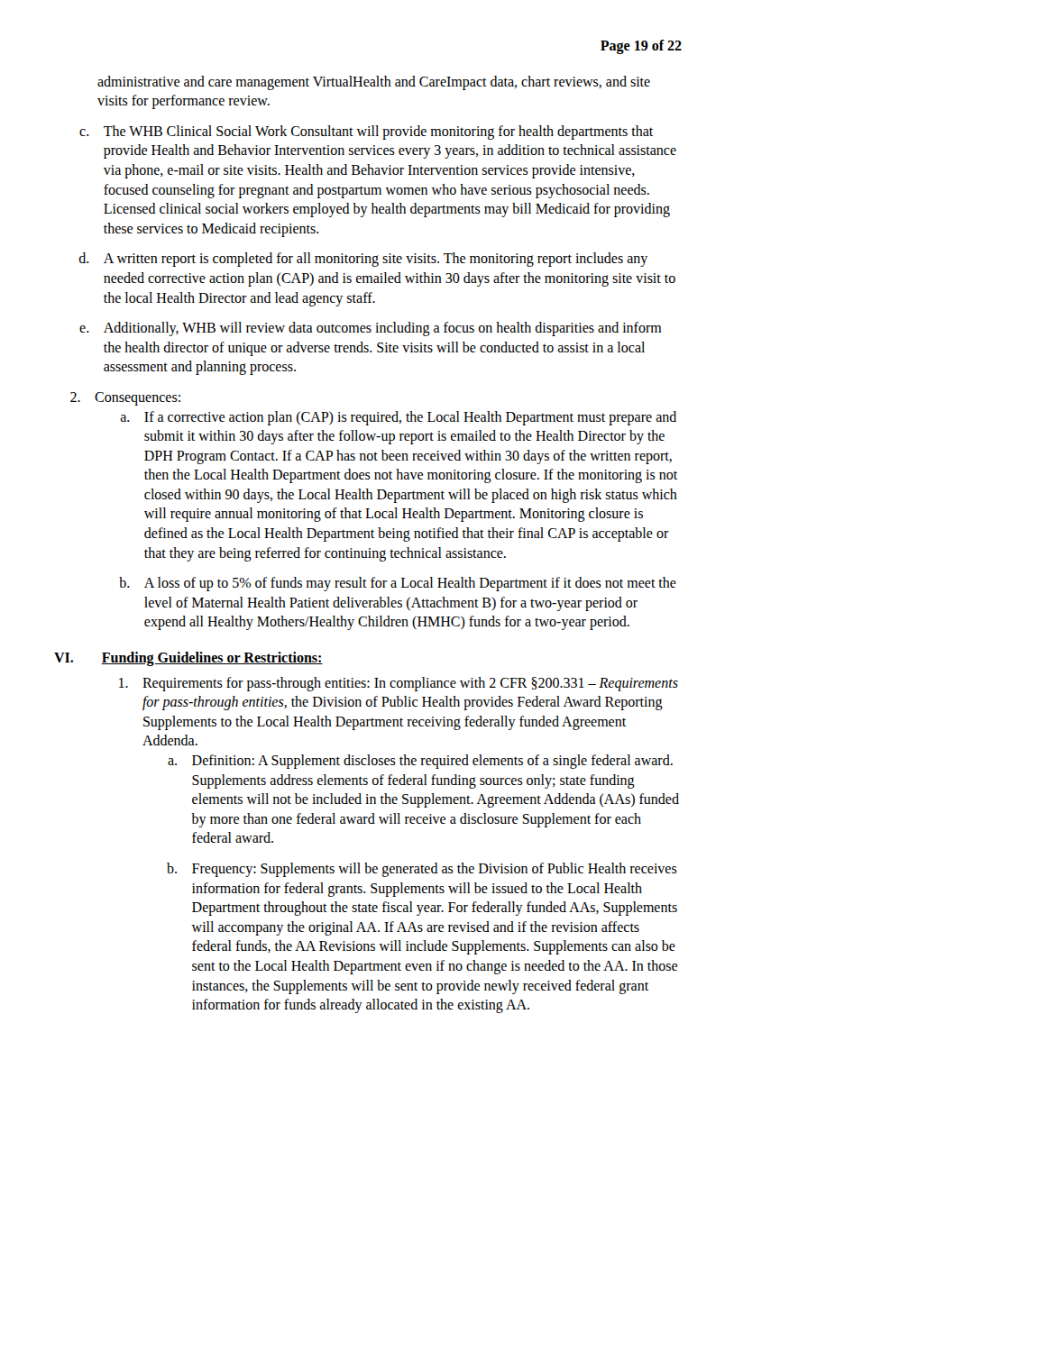Page 19 of 22
administrative and care management VirtualHealth and CareImpact data, chart reviews, and site visits for performance review.
The WHB Clinical Social Work Consultant will provide monitoring for health departments that provide Health and Behavior Intervention services every 3 years, in addition to technical assistance via phone, e-mail or site visits. Health and Behavior Intervention services provide intensive, focused counseling for pregnant and postpartum women who have serious psychosocial needs. Licensed clinical social workers employed by health departments may bill Medicaid for providing these services to Medicaid recipients.
A written report is completed for all monitoring site visits. The monitoring report includes any needed corrective action plan (CAP) and is emailed within 30 days after the monitoring site visit to the local Health Director and lead agency staff.
Additionally, WHB will review data outcomes including a focus on health disparities and inform the health director of unique or adverse trends. Site visits will be conducted to assist in a local assessment and planning process.
Consequences:
If a corrective action plan (CAP) is required, the Local Health Department must prepare and submit it within 30 days after the follow-up report is emailed to the Health Director by the DPH Program Contact. If a CAP has not been received within 30 days of the written report, then the Local Health Department does not have monitoring closure. If the monitoring is not closed within 90 days, the Local Health Department will be placed on high risk status which will require annual monitoring of that Local Health Department. Monitoring closure is defined as the Local Health Department being notified that their final CAP is acceptable or that they are being referred for continuing technical assistance.
A loss of up to 5% of funds may result for a Local Health Department if it does not meet the level of Maternal Health Patient deliverables (Attachment B) for a two-year period or expend all Healthy Mothers/Healthy Children (HMHC) funds for a two-year period.
VI. Funding Guidelines or Restrictions:
Requirements for pass-through entities: In compliance with 2 CFR §200.331 – Requirements for pass-through entities, the Division of Public Health provides Federal Award Reporting Supplements to the Local Health Department receiving federally funded Agreement Addenda.
Definition: A Supplement discloses the required elements of a single federal award. Supplements address elements of federal funding sources only; state funding elements will not be included in the Supplement. Agreement Addenda (AAs) funded by more than one federal award will receive a disclosure Supplement for each federal award.
Frequency: Supplements will be generated as the Division of Public Health receives information for federal grants. Supplements will be issued to the Local Health Department throughout the state fiscal year. For federally funded AAs, Supplements will accompany the original AA. If AAs are revised and if the revision affects federal funds, the AA Revisions will include Supplements. Supplements can also be sent to the Local Health Department even if no change is needed to the AA. In those instances, the Supplements will be sent to provide newly received federal grant information for funds already allocated in the existing AA.